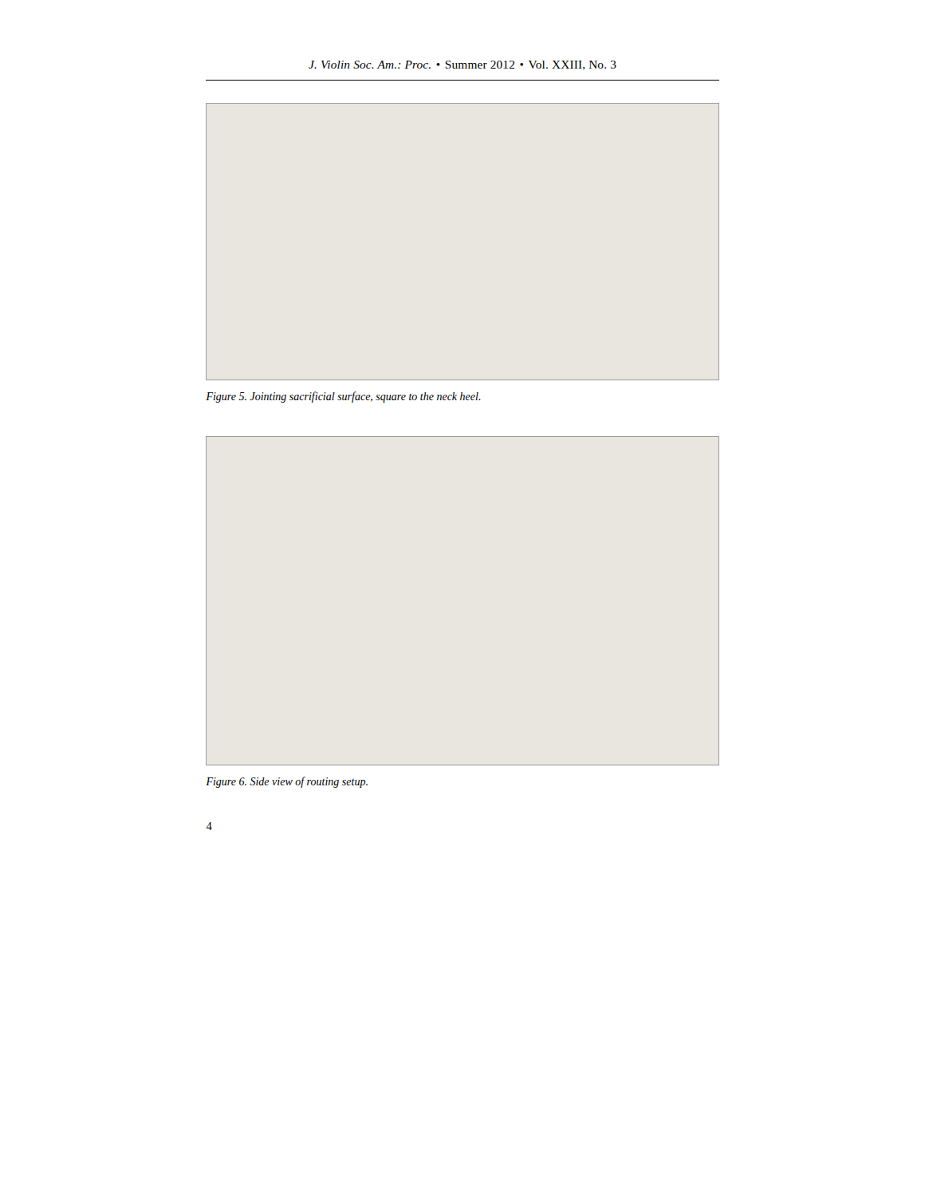J. Violin Soc. Am.: Proc. • Summer 2012 • Vol. XXIII, No. 3
Figure 5. Jointing sacrificial surface, square to the neck heel.
Figure 6. Side view of routing setup.
4